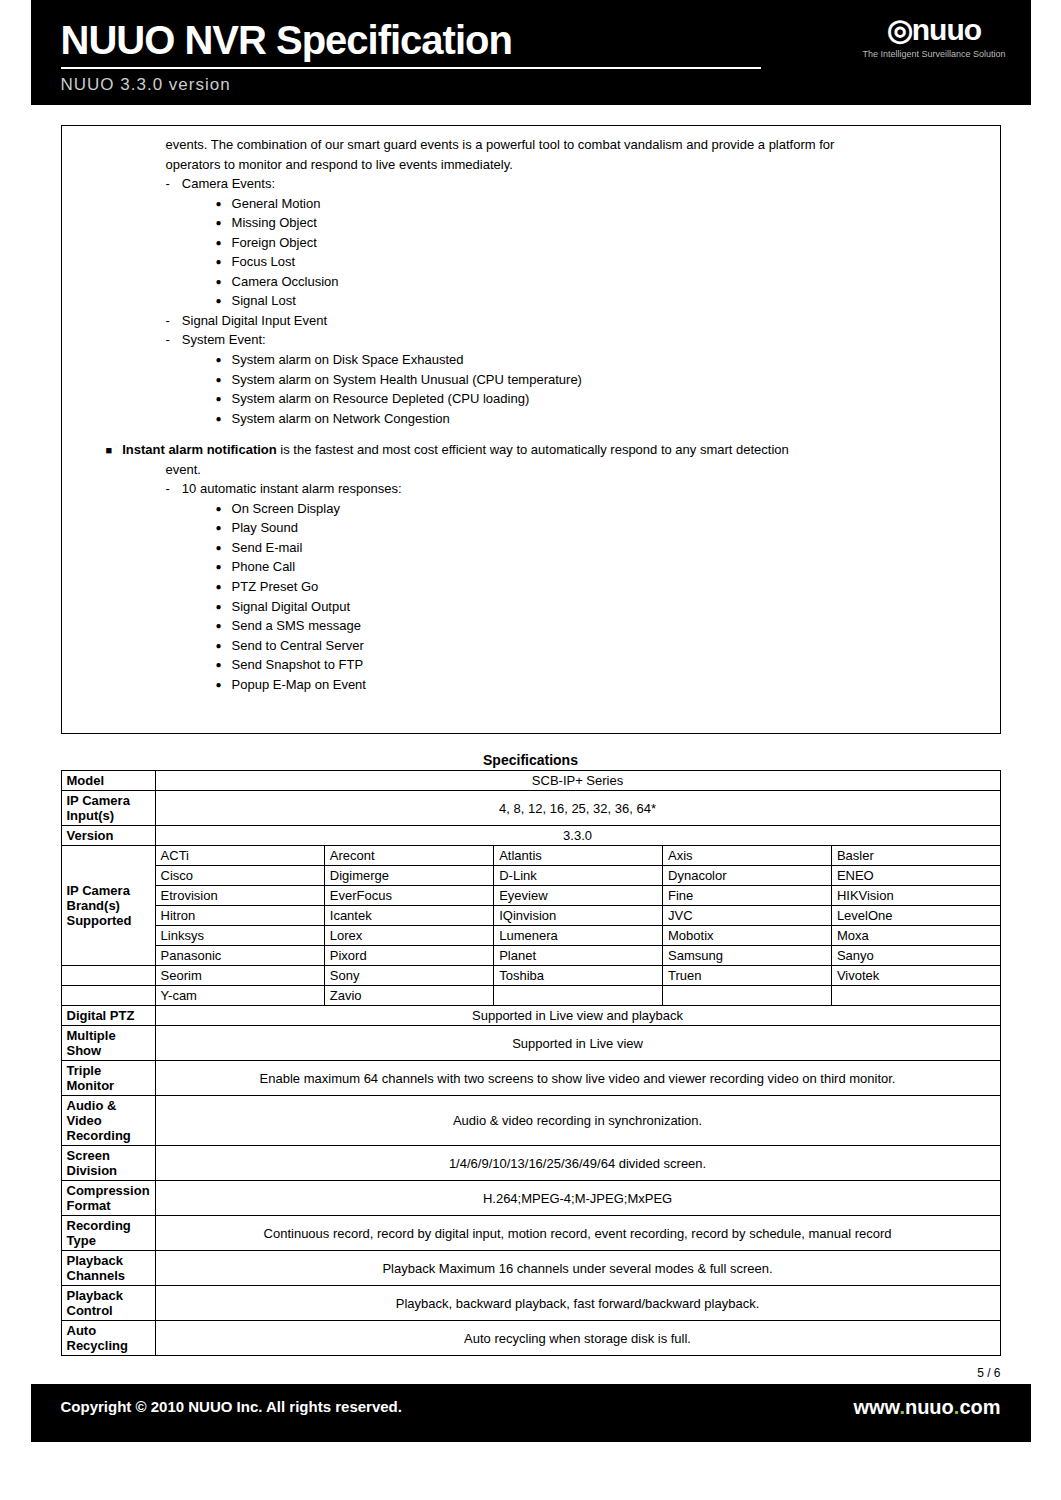NUUO NVR Specification
NUUO 3.3.0 version
◎nuuo
The Intelligent Surveillance Solution
events. The combination of our smart guard events is a powerful tool to combat vandalism and provide a platform for
operators to monitor and respond to live events immediately.
Camera Events:
General Motion
Missing Object
Foreign Object
Focus Lost
Camera Occlusion
Signal Lost
Signal Digital Input Event
System Event:
System alarm on Disk Space Exhausted
System alarm on System Health Unusual (CPU temperature)
System alarm on Resource Depleted (CPU loading)
System alarm on Network Congestion
Instant alarm notification is the fastest and most cost efficient way to automatically respond to any smart detection
event.
10 automatic instant alarm responses:
On Screen Display
Play Sound
Send E-mail
Phone Call
PTZ Preset Go
Signal Digital Output
Send a SMS message
Send to Central Server
Send Snapshot to FTP
Popup E-Map on Event
Specifications
| Model | SCB-IP+ Series |
| IP Camera Input(s) | 4, 8, 12, 16, 25, 32, 36, 64* |
| Version | 3.3.0 |
| IP Camera Brand(s) Supported | ACTi | Arecont | Atlantis | Axis | Basler |
| Cisco | Digimerge | D-Link | Dynacolor | ENEO |
| Etrovision | EverFocus | Eyeview | Fine | HIKVision |
| Hitron | Icantek | IQinvision | JVC | LevelOne |
| Linksys | Lorex | Lumenera | Mobotix | Moxa |
| Panasonic | Pixord | Planet | Samsung | Sanyo |
| | Seorim | Sony | Toshiba | Truen | Vivotek |
| | Y-cam | Zavio | | | |
| Digital PTZ | Supported in Live view and playback |
| Multiple Show | Supported in Live view |
| Triple Monitor | Enable maximum 64 channels with two screens to show live video and viewer recording video on third monitor. |
| Audio & Video Recording | Audio & video recording in synchronization. |
| Screen Division | 1/4/6/9/10/13/16/25/36/49/64 divided screen. |
| Compression Format | H.264;MPEG-4;M-JPEG;MxPEG |
| Recording Type | Continuous record, record by digital input, motion record, event recording, record by schedule, manual record |
| Playback Channels | Playback Maximum 16 channels under several modes & full screen. |
| Playback Control | Playback, backward playback, fast forward/backward playback. |
| Auto Recycling | Auto recycling when storage disk is full. |
5 / 6
Copyright © 2010 NUUO Inc. All rights reserved. www. nuuo. com